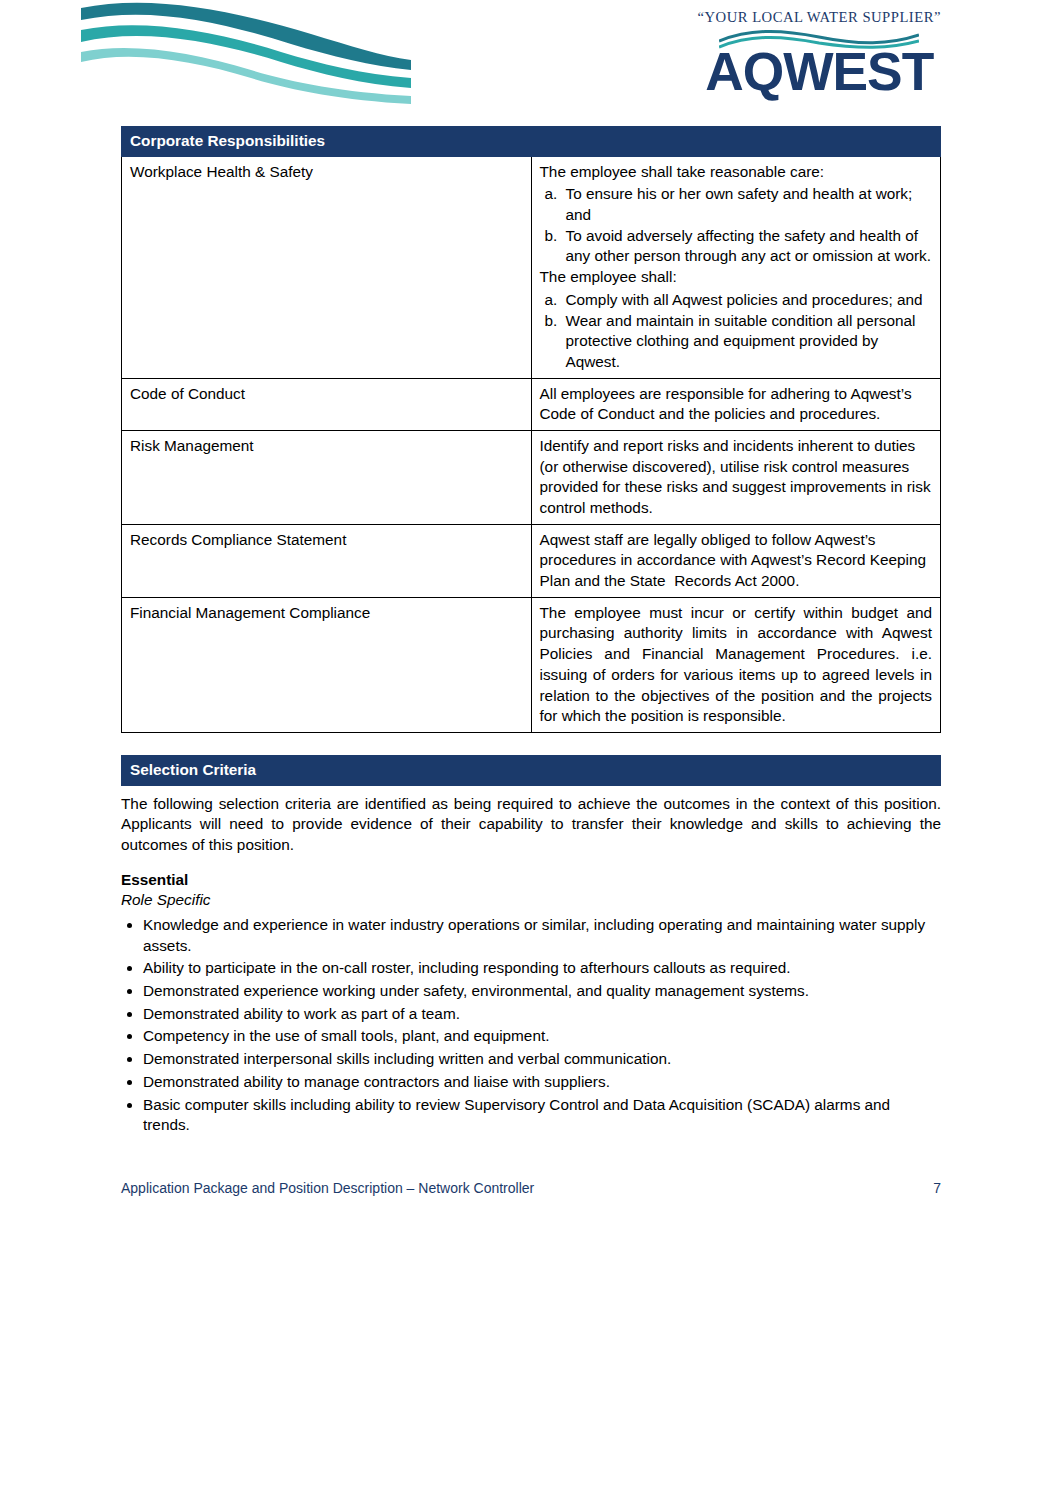“YOUR LOCAL WATER SUPPLIER”
AQWEST
| Corporate Responsibilities |
| --- |
| Workplace Health & Safety | The employee shall take reasonable care: To ensure his or her own safety and health at work; and To avoid adversely affecting the safety and health of any other person through any act or omission at work. The employee shall: Comply with all Aqwest policies and procedures; and Wear and maintain in suitable condition all personal protective clothing and equipment provided by Aqwest. |
| Code of Conduct | All employees are responsible for adhering to Aqwest’s Code of Conduct and the policies and procedures. |
| Risk Management | Identify and report risks and incidents inherent to duties (or otherwise discovered), utilise risk control measures provided for these risks and suggest improvements in risk control methods. |
| Records Compliance Statement | Aqwest staff are legally obliged to follow Aqwest’s procedures in accordance with Aqwest’s Record Keeping Plan and the State Records Act 2000. |
| Financial Management Compliance | The employee must incur or certify within budget and purchasing authority limits in accordance with Aqwest Policies and Financial Management Procedures. i.e. issuing of orders for various items up to agreed levels in relation to the objectives of the position and the projects for which the position is responsible. |
Selection Criteria
The following selection criteria are identified as being required to achieve the outcomes in the context of this position. Applicants will need to provide evidence of their capability to transfer their knowledge and skills to achieving the outcomes of this position.
Essential
Role Specific
Knowledge and experience in water industry operations or similar, including operating and maintaining water supply assets.
Ability to participate in the on-call roster, including responding to afterhours callouts as required.
Demonstrated experience working under safety, environmental, and quality management systems.
Demonstrated ability to work as part of a team.
Competency in the use of small tools, plant, and equipment.
Demonstrated interpersonal skills including written and verbal communication.
Demonstrated ability to manage contractors and liaise with suppliers.
Basic computer skills including ability to review Supervisory Control and Data Acquisition (SCADA) alarms and trends.
Application Package and Position Description – Network Controller
7